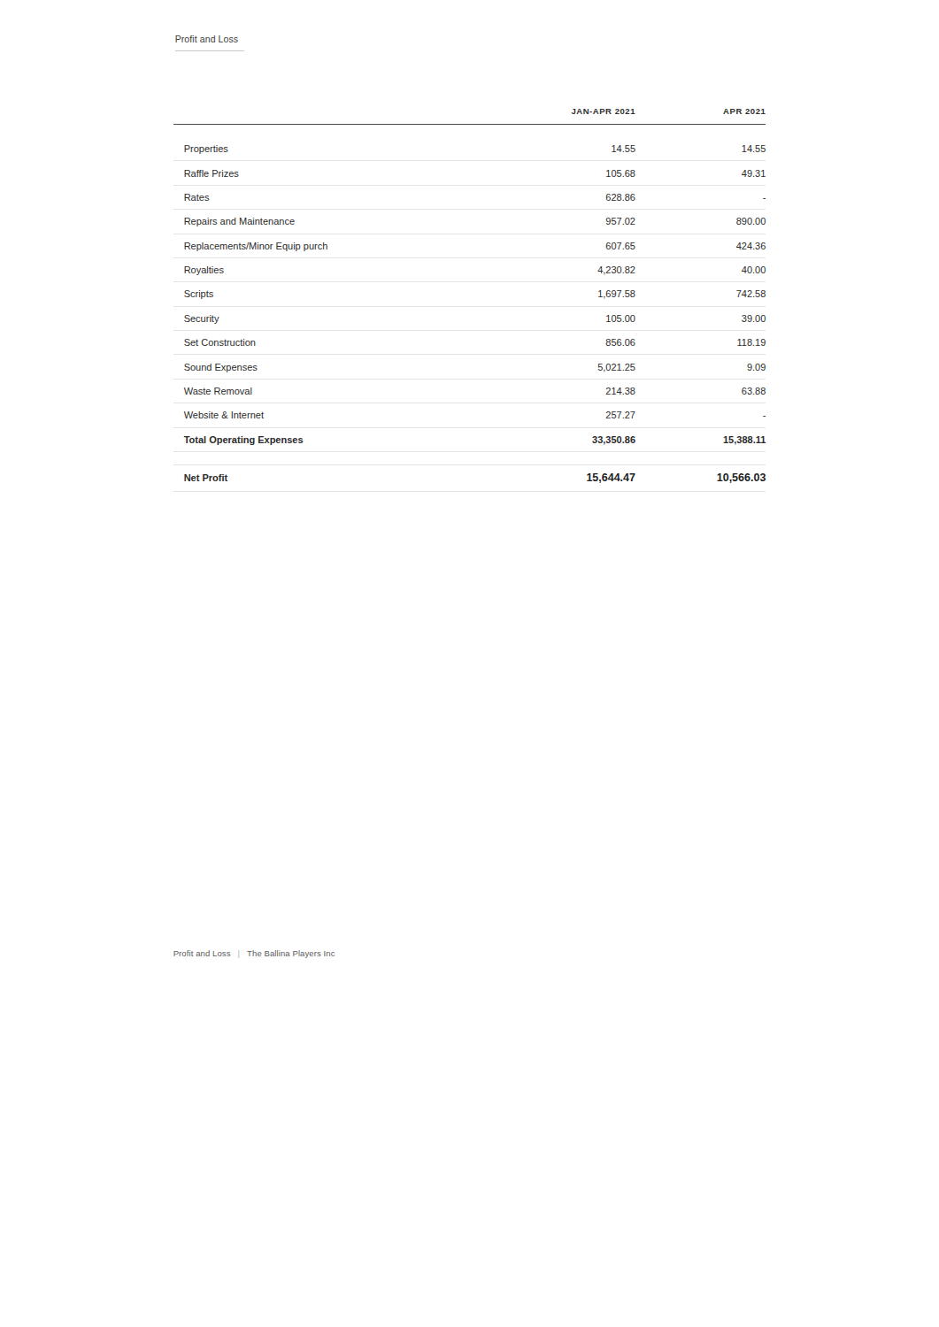Profit and Loss
| | JAN-APR 2021 | APR 2021 |
| --- | --- | --- |
| Properties | 14.55 | 14.55 |
| Raffle Prizes | 105.68 | 49.31 |
| Rates | 628.86 | - |
| Repairs and Maintenance | 957.02 | 890.00 |
| Replacements/Minor Equip purch | 607.65 | 424.36 |
| Royalties | 4,230.82 | 40.00 |
| Scripts | 1,697.58 | 742.58 |
| Security | 105.00 | 39.00 |
| Set Construction | 856.06 | 118.19 |
| Sound Expenses | 5,021.25 | 9.09 |
| Waste Removal | 214.38 | 63.88 |
| Website & Internet | 257.27 | - |
| Total Operating Expenses | 33,350.86 | 15,388.11 |
| Net Profit | 15,644.47 | 10,566.03 |
Profit and Loss|The Ballina Players Inc